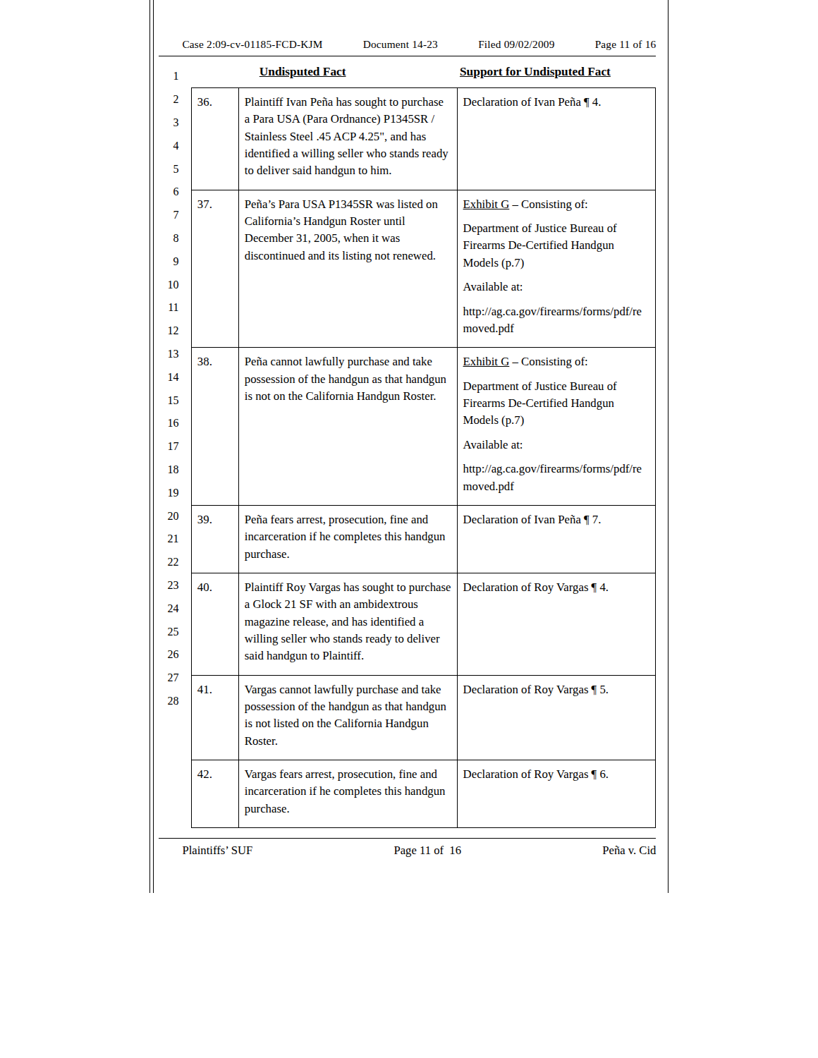Case 2:09-cv-01185-FCD-KJM Document 14-23 Filed 09/02/2009 Page 11 of 16
1
2
3
4
5
6
7
8
9
10
11
12
13
14
15
16
17
18
19
20
21
22
23
24
25
26
27
28
Undisputed Fact
Support for Undisputed Fact
| 36. | Plaintiff Ivan Peña has sought to purchase a Para USA (Para Ordnance) P1345SR / Stainless Steel .45 ACP 4.25", and has identified a willing seller who stands ready to deliver said handgun to him. | Declaration of Ivan Peña ¶ 4. |
| 37. | Peña’s Para USA P1345SR was listed on California’s Handgun Roster until December 31, 2005, when it was discontinued and its listing not renewed. | Exhibit G – Consisting of: Department of Justice Bureau of Firearms De-Certified Handgun Models (p.7) Available at: http://ag.ca.gov/firearms/forms/pdf/removed.pdf |
| 38. | Peña cannot lawfully purchase and take possession of the handgun as that handgun is not on the California Handgun Roster. | Exhibit G – Consisting of: Department of Justice Bureau of Firearms De-Certified Handgun Models (p.7) Available at: http://ag.ca.gov/firearms/forms/pdf/removed.pdf |
| 39. | Peña fears arrest, prosecution, fine and incarceration if he completes this handgun purchase. | Declaration of Ivan Peña ¶ 7. |
| 40. | Plaintiff Roy Vargas has sought to purchase a Glock 21 SF with an ambidextrous magazine release, and has identified a willing seller who stands ready to deliver said handgun to Plaintiff. | Declaration of Roy Vargas ¶ 4. |
| 41. | Vargas cannot lawfully purchase and take possession of the handgun as that handgun is not listed on the California Handgun Roster. | Declaration of Roy Vargas ¶ 5. |
| 42. | Vargas fears arrest, prosecution, fine and incarceration if he completes this handgun purchase. | Declaration of Roy Vargas ¶ 6. |
Plaintiffs’ SUF
Page 11 of 16
Peña v. Cid